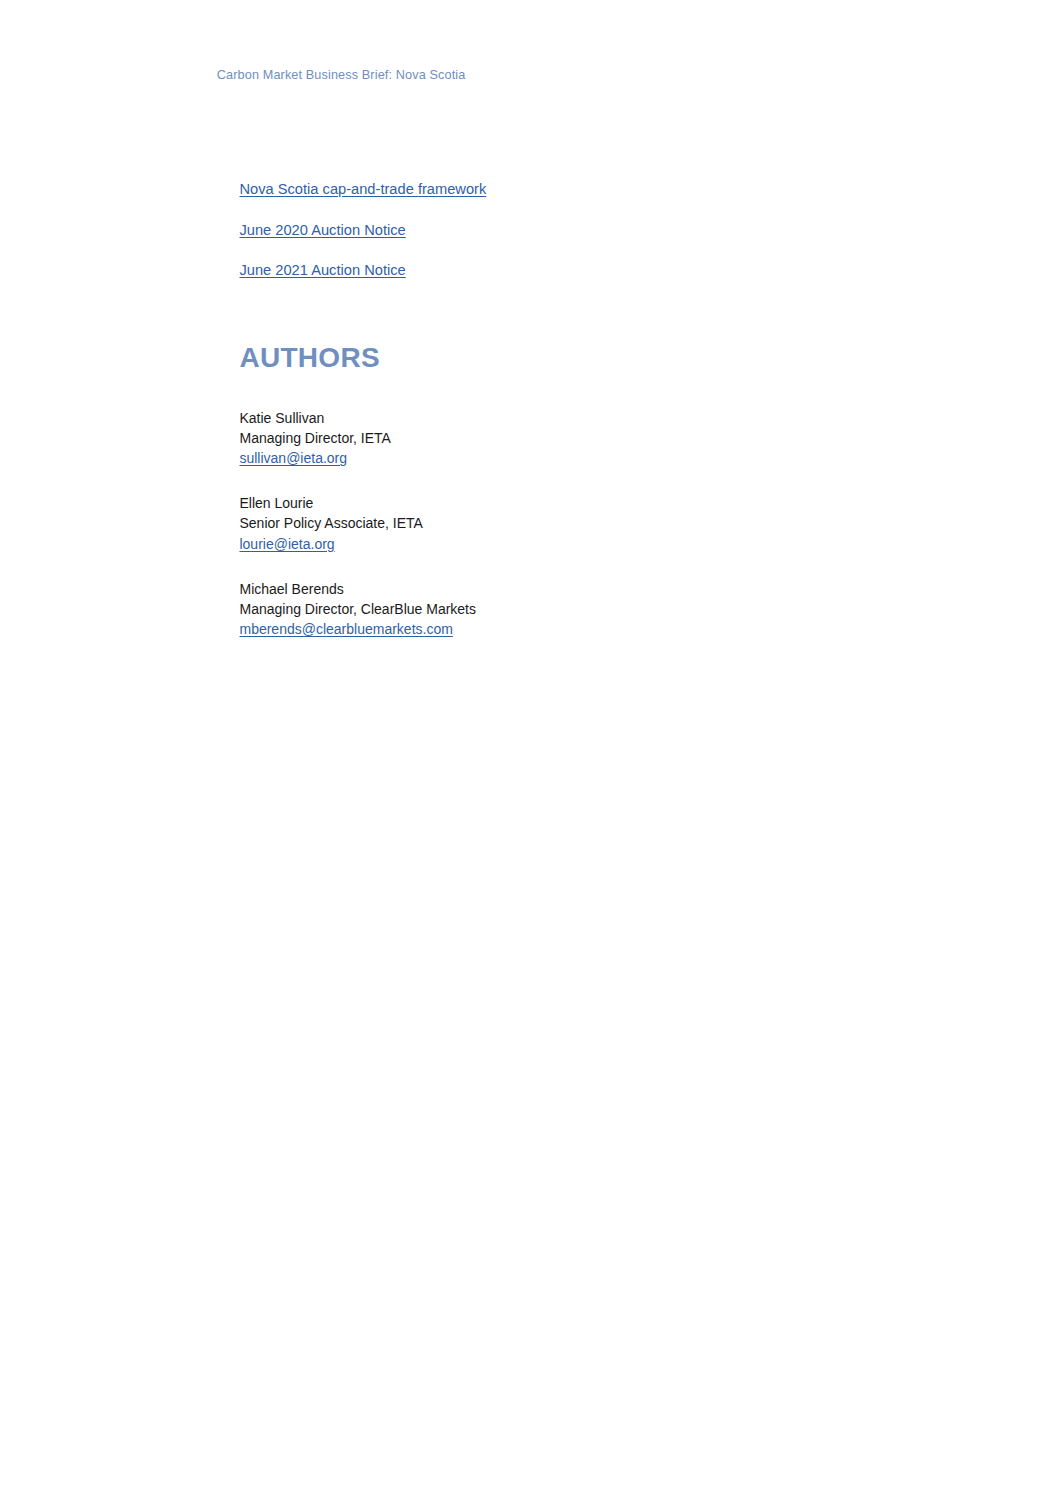Carbon Market Business Brief: Nova Scotia
Nova Scotia cap-and-trade framework
June 2020 Auction Notice
June 2021 Auction Notice
AUTHORS
Katie Sullivan Managing Director, IETA sullivan@ieta.org
Ellen Lourie Senior Policy Associate, IETA lourie@ieta.org
Michael Berends Managing Director, ClearBlue Markets mberends@clearbluemarkets.com